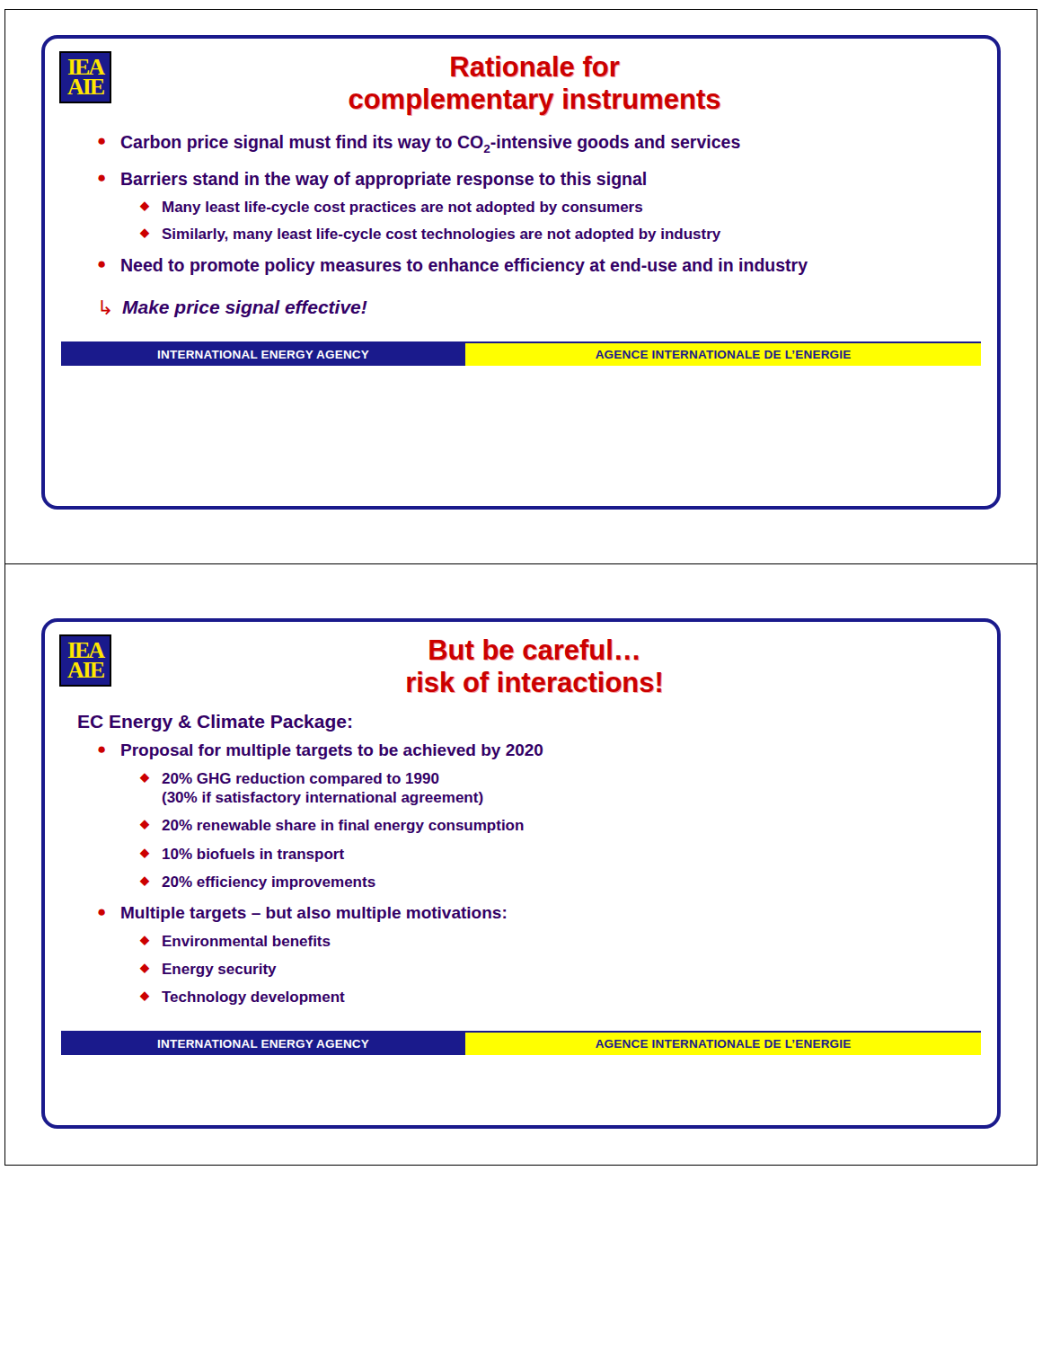IEA
AIE
Rationale for
complementary instruments
Carbon price signal must find its way to CO2-intensive goods and services
Barriers stand in the way of appropriate response to this signal
Many least life-cycle cost practices are not adopted by consumers
Similarly, many least life-cycle cost technologies are not adopted by industry
Need to promote policy measures to enhance efficiency at end-use and in industry
↳Make price signal effective!
INTERNATIONAL ENERGY AGENCY
AGENCE INTERNATIONALE DE L’ENERGIE
IEA
AIE
But be careful…
risk of interactions!
EC Energy & Climate Package:
Proposal for multiple targets to be achieved by 2020
20% GHG reduction compared to 1990
(30% if satisfactory international agreement)
20% renewable share in final energy consumption
10% biofuels in transport
20% efficiency improvements
Multiple targets – but also multiple motivations:
Environmental benefits
Energy security
Technology development
INTERNATIONAL ENERGY AGENCY
AGENCE INTERNATIONALE DE L’ENERGIE